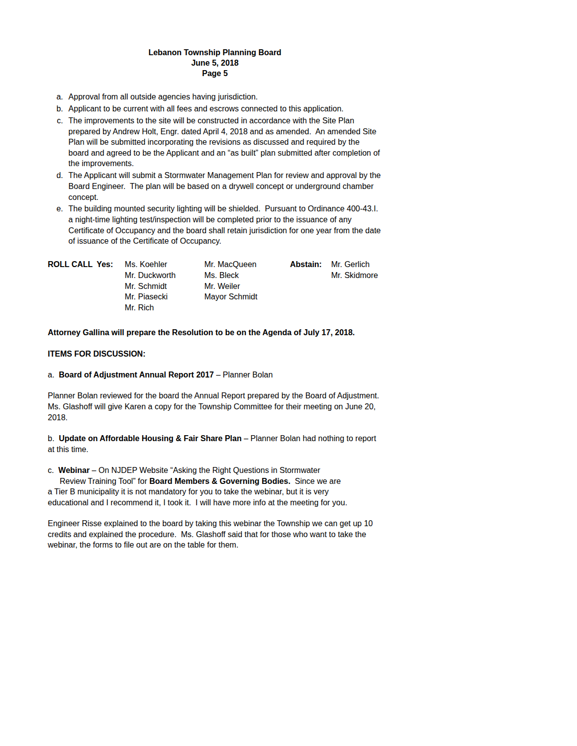Lebanon Township Planning Board
June 5, 2018
Page 5
Approval from all outside agencies having jurisdiction.
Applicant to be current with all fees and escrows connected to this application.
The improvements to the site will be constructed in accordance with the Site Plan prepared by Andrew Holt, Engr. dated April 4, 2018 and as amended. An amended Site Plan will be submitted incorporating the revisions as discussed and required by the board and agreed to be the Applicant and an “as built” plan submitted after completion of the improvements.
The Applicant will submit a Stormwater Management Plan for review and approval by the Board Engineer. The plan will be based on a drywell concept or underground chamber concept.
The building mounted security lighting will be shielded. Pursuant to Ordinance 400-43.I. a night-time lighting test/inspection will be completed prior to the issuance of any Certificate of Occupancy and the board shall retain jurisdiction for one year from the date of issuance of the Certificate of Occupancy.
| ROLL CALL | Yes: | Ms. Koehler | Mr. MacQueen | Abstain: | Mr. Gerlich |
| | | Mr. Duckworth | Ms. Bleck | | Mr. Skidmore |
| | | Mr. Schmidt | Mr. Weiler | | |
| | | Mr. Piasecki | Mayor Schmidt | | |
| | | Mr. Rich | | | |
Attorney Gallina will prepare the Resolution to be on the Agenda of July 17, 2018.
ITEMS FOR DISCUSSION:
a. Board of Adjustment Annual Report 2017 – Planner Bolan
Planner Bolan reviewed for the board the Annual Report prepared by the Board of Adjustment.
Ms. Glashoff will give Karen a copy for the Township Committee for their meeting on June 20, 2018.
b. Update on Affordable Housing & Fair Share Plan – Planner Bolan had nothing to report at this time.
c. Webinar – On NJDEP Website “Asking the Right Questions in Stormwater
Review Training Tool” for Board Members & Governing Bodies. Since we are
a Tier B municipality it is not mandatory for you to take the webinar, but it is very
educational and I recommend it, I took it. I will have more info at the meeting for you.
Engineer Risse explained to the board by taking this webinar the Township we can get up 10 credits and explained the procedure. Ms. Glashoff said that for those who want to take the webinar, the forms to file out are on the table for them.